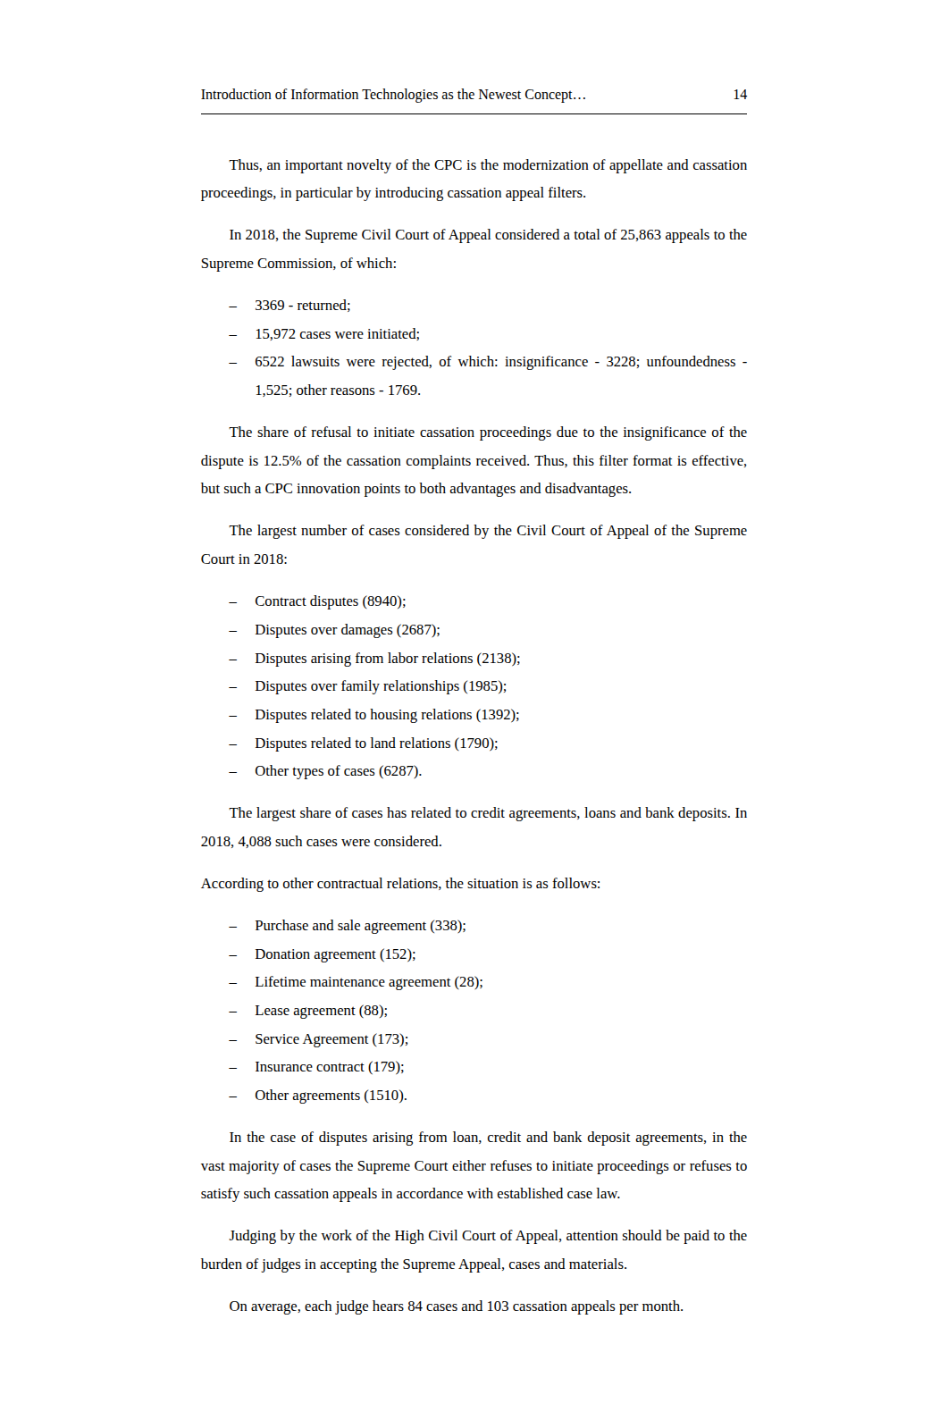Introduction of Information Technologies as the Newest Concept… 14
Thus, an important novelty of the CPC is the modernization of appellate and cassation proceedings, in particular by introducing cassation appeal filters.
In 2018, the Supreme Civil Court of Appeal considered a total of 25,863 appeals to the Supreme Commission, of which:
3369 - returned;
15,972 cases were initiated;
6522 lawsuits were rejected, of which: insignificance - 3228; unfoundedness - 1,525; other reasons - 1769.
The share of refusal to initiate cassation proceedings due to the insignificance of the dispute is 12.5% of the cassation complaints received. Thus, this filter format is effective, but such a CPC innovation points to both advantages and disadvantages.
The largest number of cases considered by the Civil Court of Appeal of the Supreme Court in 2018:
Contract disputes (8940);
Disputes over damages (2687);
Disputes arising from labor relations (2138);
Disputes over family relationships (1985);
Disputes related to housing relations (1392);
Disputes related to land relations (1790);
Other types of cases (6287).
The largest share of cases has related to credit agreements, loans and bank deposits. In 2018, 4,088 such cases were considered.
According to other contractual relations, the situation is as follows:
Purchase and sale agreement (338);
Donation agreement (152);
Lifetime maintenance agreement (28);
Lease agreement (88);
Service Agreement (173);
Insurance contract (179);
Other agreements (1510).
In the case of disputes arising from loan, credit and bank deposit agreements, in the vast majority of cases the Supreme Court either refuses to initiate proceedings or refuses to satisfy such cassation appeals in accordance with established case law.
Judging by the work of the High Civil Court of Appeal, attention should be paid to the burden of judges in accepting the Supreme Appeal, cases and materials.
On average, each judge hears 84 cases and 103 cassation appeals per month.